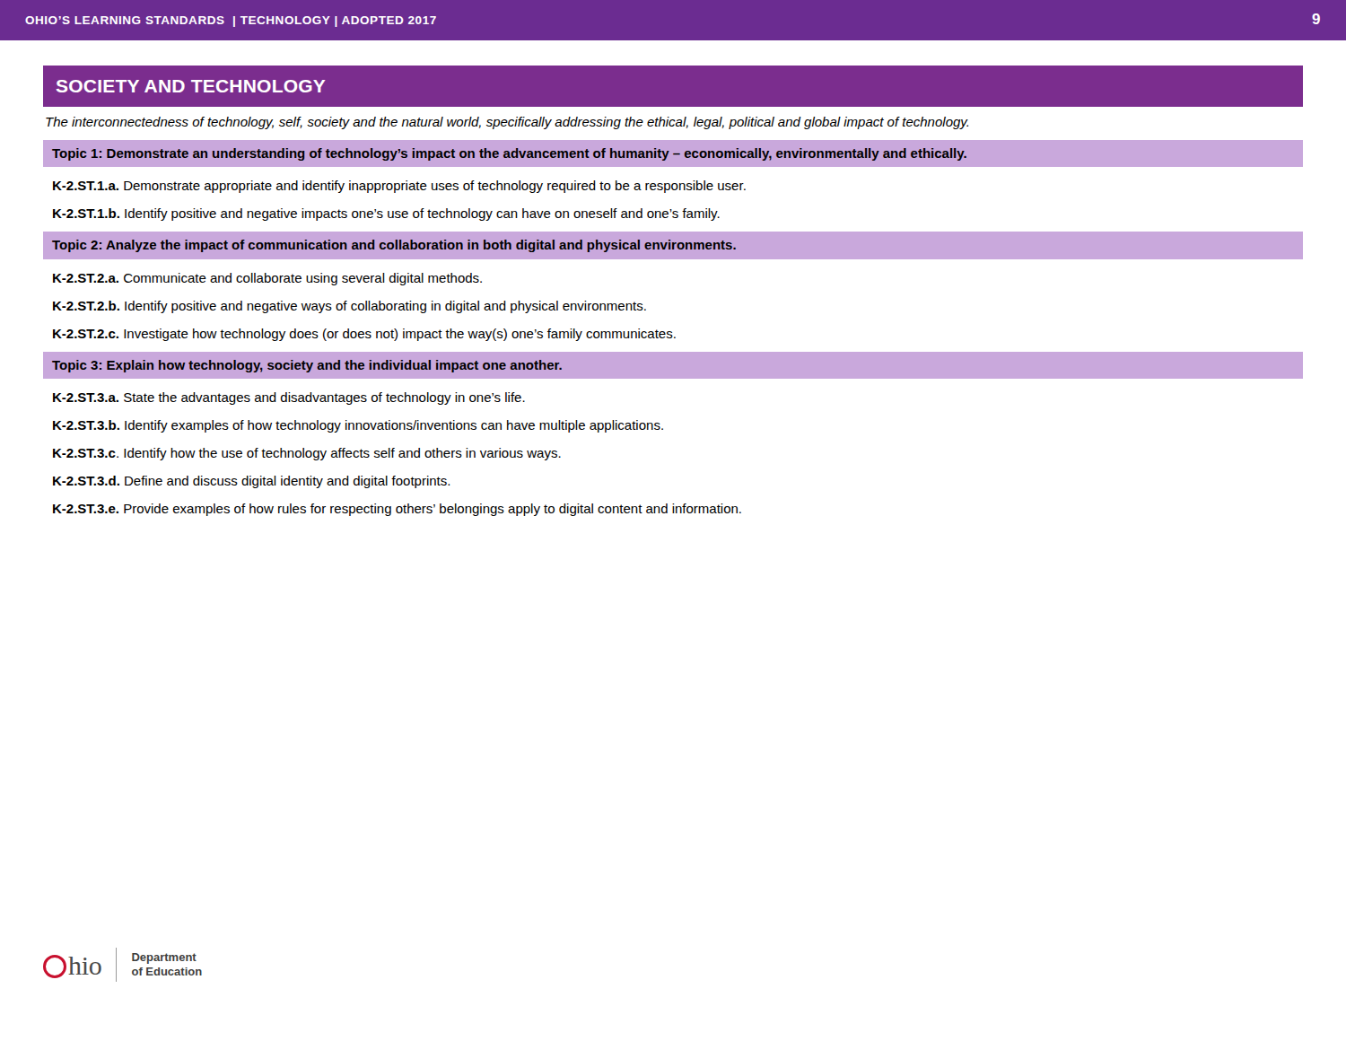OHIO’S LEARNING STANDARDS | TECHNOLOGY | ADOPTED 2017
9
SOCIETY AND TECHNOLOGY
The interconnectedness of technology, self, society and the natural world, specifically addressing the ethical, legal, political and global impact of technology.
Topic 1: Demonstrate an understanding of technology’s impact on the advancement of humanity – economically, environmentally and ethically.
K-2.ST.1.a. Demonstrate appropriate and identify inappropriate uses of technology required to be a responsible user.
K-2.ST.1.b. Identify positive and negative impacts one’s use of technology can have on oneself and one’s family.
Topic 2: Analyze the impact of communication and collaboration in both digital and physical environments.
K-2.ST.2.a. Communicate and collaborate using several digital methods.
K-2.ST.2.b. Identify positive and negative ways of collaborating in digital and physical environments.
K-2.ST.2.c. Investigate how technology does (or does not) impact the way(s) one’s family communicates.
Topic 3: Explain how technology, society and the individual impact one another.
K-2.ST.3.a. State the advantages and disadvantages of technology in one’s life.
K-2.ST.3.b. Identify examples of how technology innovations/inventions can have multiple applications.
K-2.ST.3.c. Identify how the use of technology affects self and others in various ways.
K-2.ST.3.d. Define and discuss digital identity and digital footprints.
K-2.ST.3.e. Provide examples of how rules for respecting others’ belongings apply to digital content and information.
hio
Department
of Education